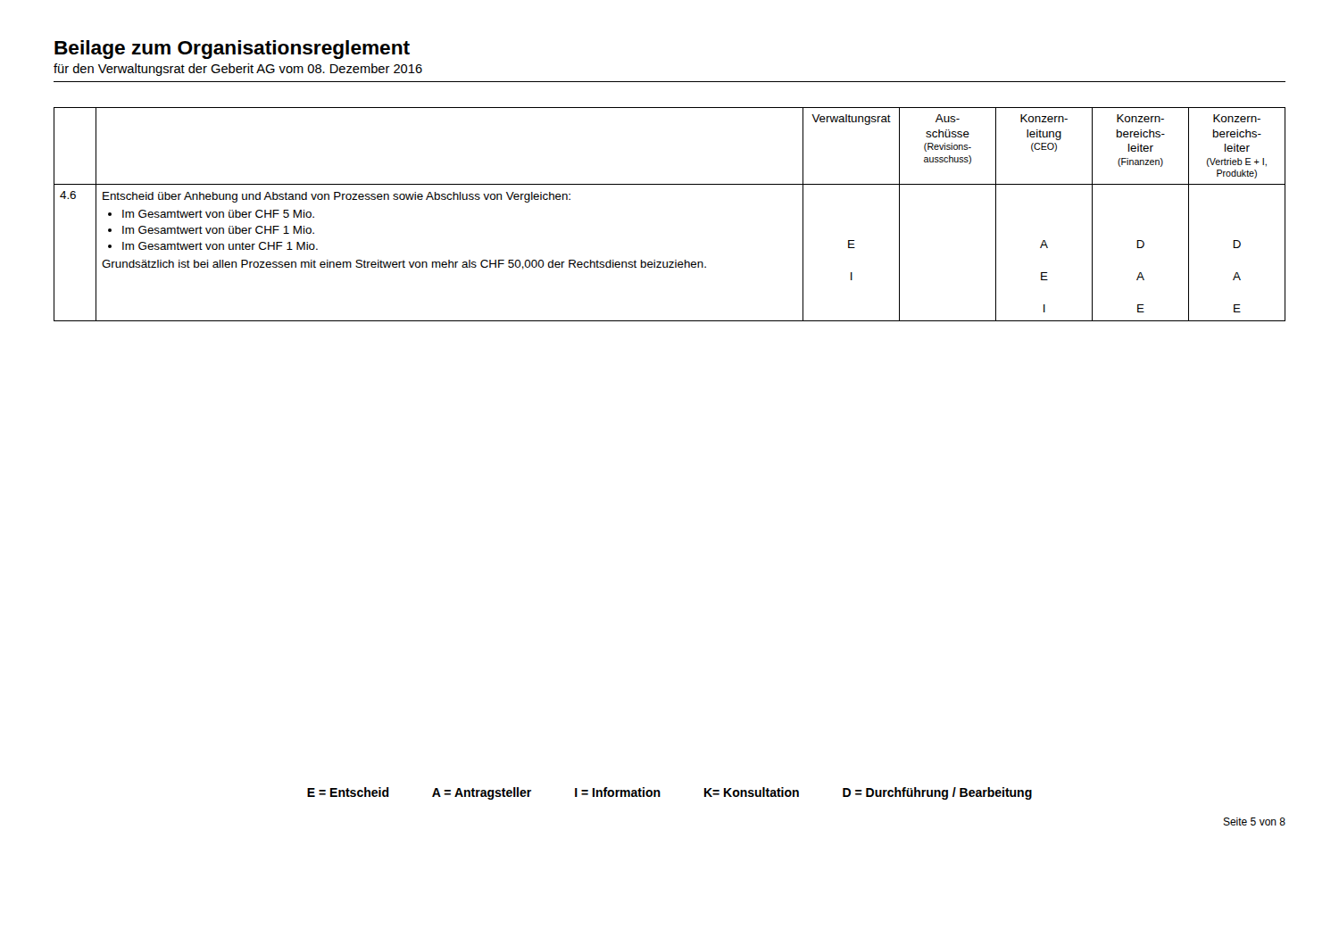Beilage zum Organisationsreglement
für den Verwaltungsrat der Geberit AG vom 08. Dezember 2016
| | | Verwaltungsrat | Aus- schüsse (Revisions- ausschuss) | Konzern- leitung (CEO) | Konzern- bereichs- leiter (Finanzen) | Konzern- bereichs- leiter (Vertrieb E + I, Produkte) |
| --- | --- | --- | --- | --- | --- | --- |
| 4.6 | Entscheid über Anhebung und Abstand von Prozessen sowie Abschluss von Vergleichen: Im Gesamtwert von über CHF 5 Mio. Im Gesamtwert von über CHF 1 Mio. Im Gesamtwert von unter CHF 1 Mio. Grundsätzlich ist bei allen Prozessen mit einem Streitwert von mehr als CHF 50,000 der Rechtsdienst beizuziehen. | E I | | A E I | D A E | D A E |
E = Entscheid A = Antragsteller I = Information K= Konsultation D = Durchführung / Bearbeitung
Seite 5 von 8